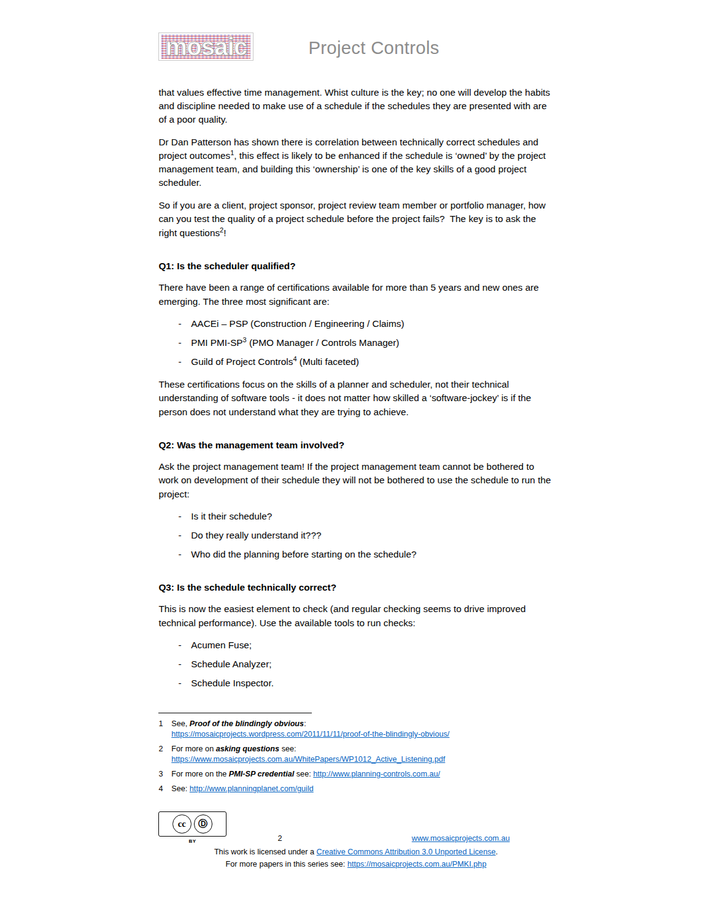mosaic
Project Controls
that values effective time management. Whist culture is the key; no one will develop the habits and discipline needed to make use of a schedule if the schedules they are presented with are of a poor quality.
Dr Dan Patterson has shown there is correlation between technically correct schedules and project outcomes1, this effect is likely to be enhanced if the schedule is ‘owned’ by the project management team, and building this ‘ownership’ is one of the key skills of a good project scheduler.
So if you are a client, project sponsor, project review team member or portfolio manager, how can you test the quality of a project schedule before the project fails? The key is to ask the right questions2!
Q1: Is the scheduler qualified?
There have been a range of certifications available for more than 5 years and new ones are emerging. The three most significant are:
AACEi – PSP (Construction / Engineering / Claims)
PMI PMI-SP3 (PMO Manager / Controls Manager)
Guild of Project Controls4 (Multi faceted)
These certifications focus on the skills of a planner and scheduler, not their technical understanding of software tools - it does not matter how skilled a ‘software-jockey’ is if the person does not understand what they are trying to achieve.
Q2: Was the management team involved?
Ask the project management team! If the project management team cannot be bothered to work on development of their schedule they will not be bothered to use the schedule to run the project:
Is it their schedule?
Do they really understand it???
Who did the planning before starting on the schedule?
Q3: Is the schedule technically correct?
This is now the easiest element to check (and regular checking seems to drive improved technical performance). Use the available tools to run checks:
Acumen Fuse;
Schedule Analyzer;
Schedule Inspector.
1
See, Proof of the blindingly obvious:
https://mosaicprojects.wordpress.com/2011/11/11/proof-of-the-blindingly-obvious/
2
For more on asking questions see:
https://www.mosaicprojects.com.au/WhitePapers/WP1012_Active_Listening.pdf
3
For more on the PMI-SP credential see: http://www.planning-controls.com.au/
4
See: http://www.planningplanet.com/guild
cc
Ⓓ
BY
2 www.mosaicprojects.com.au
This work is licensed under a Creative Commons Attribution 3.0 Unported License.
For more papers in this series see: https://mosaicprojects.com.au/PMKI.php